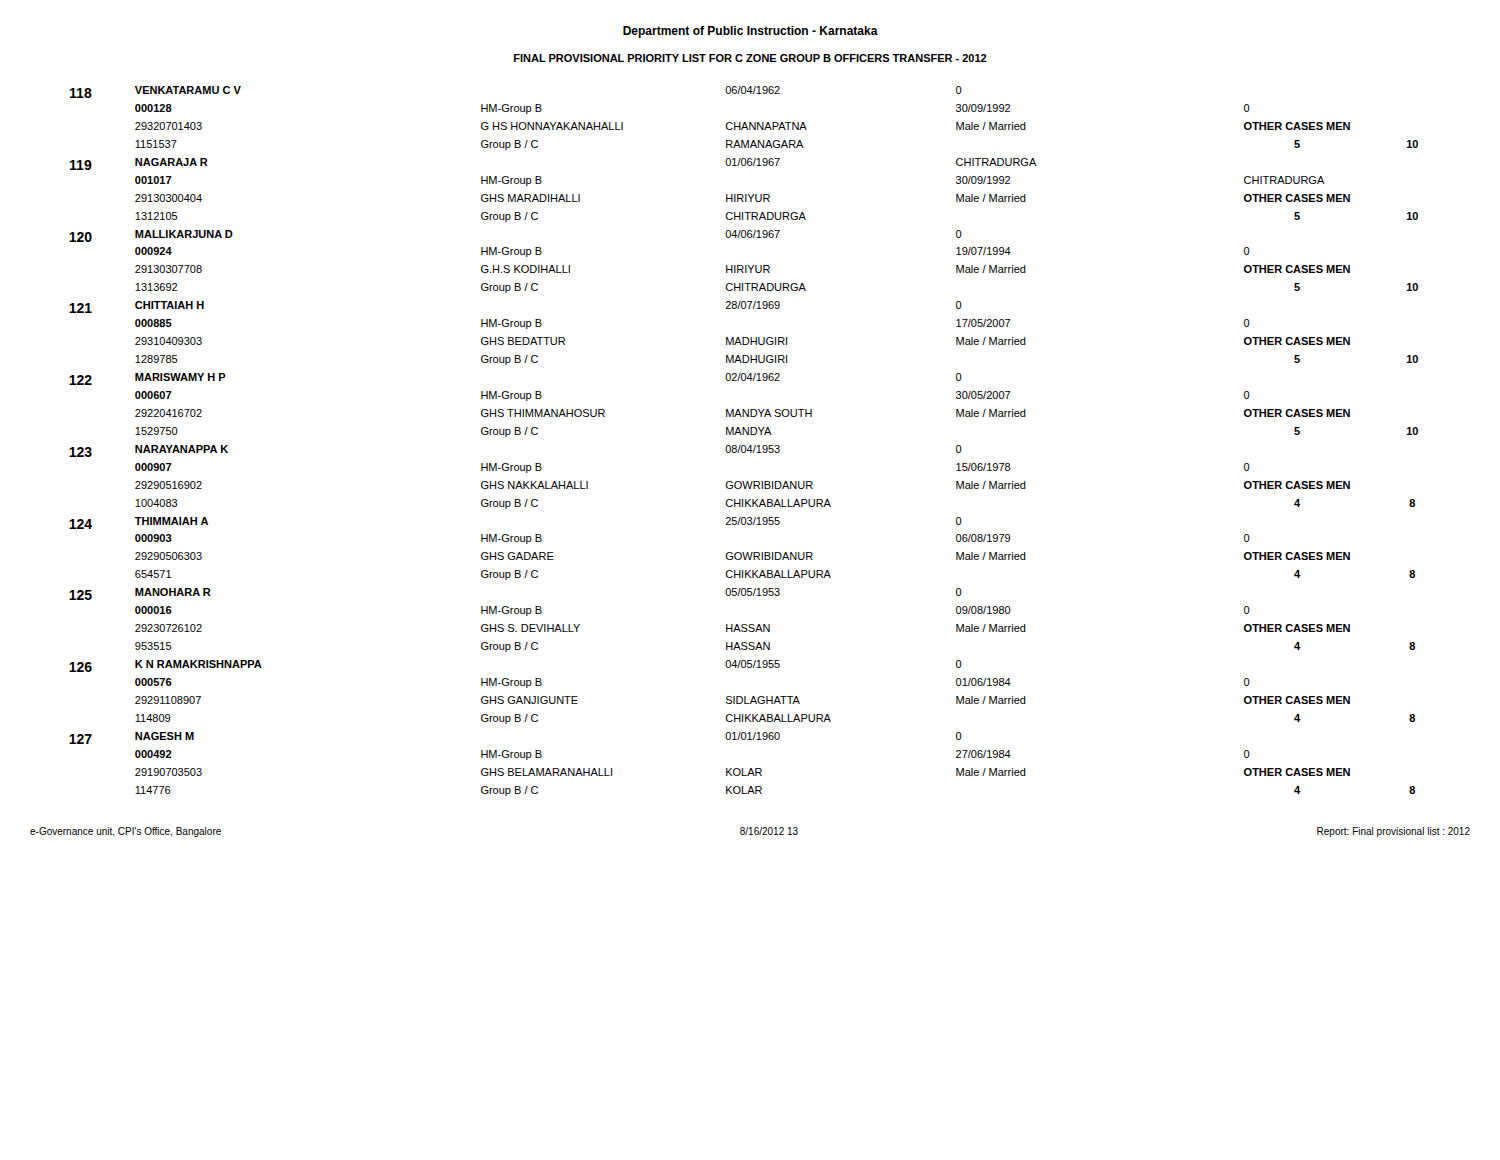Department of Public Instruction - Karnataka
FINAL PROVISIONAL PRIORITY LIST FOR C ZONE GROUP B OFFICERS TRANSFER - 2012
| 118 | VENKATARAMU C V | | 06/04/1962 | 0 | | |
| 000128 | HM-Group B | | 30/09/1992 | 0 | |
| 29320701403 | G HS HONNAYAKANAHALLI | CHANNAPATNA | Male / Married | OTHER CASES MEN | |
| 1151537 | Group B / C | RAMANAGARA | | 5 | 10 |
| 119 | NAGARAJA R | | 01/06/1967 | CHITRADURGA | | |
| 001017 | HM-Group B | | 30/09/1992 | CHITRADURGA | |
| 29130300404 | GHS MARADIHALLI | HIRIYUR | Male / Married | OTHER CASES MEN | |
| 1312105 | Group B / C | CHITRADURGA | | 5 | 10 |
| 120 | MALLIKARJUNA D | | 04/06/1967 | 0 | | |
| 000924 | HM-Group B | | 19/07/1994 | 0 | |
| 29130307708 | G.H.S KODIHALLI | HIRIYUR | Male / Married | OTHER CASES MEN | |
| 1313692 | Group B / C | CHITRADURGA | | 5 | 10 |
| 121 | CHITTAIAH H | | 28/07/1969 | 0 | | |
| 000885 | HM-Group B | | 17/05/2007 | 0 | |
| 29310409303 | GHS BEDATTUR | MADHUGIRI | Male / Married | OTHER CASES MEN | |
| 1289785 | Group B / C | MADHUGIRI | | 5 | 10 |
| 122 | MARISWAMY H P | | 02/04/1962 | 0 | | |
| 000607 | HM-Group B | | 30/05/2007 | 0 | |
| 29220416702 | GHS THIMMANAHOSUR | MANDYA SOUTH | Male / Married | OTHER CASES MEN | |
| 1529750 | Group B / C | MANDYA | | 5 | 10 |
| 123 | NARAYANAPPA K | | 08/04/1953 | 0 | | |
| 000907 | HM-Group B | | 15/06/1978 | 0 | |
| 29290516902 | GHS NAKKALAHALLI | GOWRIBIDANUR | Male / Married | OTHER CASES MEN | |
| 1004083 | Group B / C | CHIKKABALLAPURA | | 4 | 8 |
| 124 | THIMMAIAH A | | 25/03/1955 | 0 | | |
| 000903 | HM-Group B | | 06/08/1979 | 0 | |
| 29290506303 | GHS GADARE | GOWRIBIDANUR | Male / Married | OTHER CASES MEN | |
| 654571 | Group B / C | CHIKKABALLAPURA | | 4 | 8 |
| 125 | MANOHARA R | | 05/05/1953 | 0 | | |
| 000016 | HM-Group B | | 09/08/1980 | 0 | |
| 29230726102 | GHS S. DEVIHALLY | HASSAN | Male / Married | OTHER CASES MEN | |
| 953515 | Group B / C | HASSAN | | 4 | 8 |
| 126 | K N RAMAKRISHNAPPA | | 04/05/1955 | 0 | | |
| 000576 | HM-Group B | | 01/06/1984 | 0 | |
| 29291108907 | GHS GANJIGUNTE | SIDLAGHATTA | Male / Married | OTHER CASES MEN | |
| 114809 | Group B / C | CHIKKABALLAPURA | | 4 | 8 |
| 127 | NAGESH M | | 01/01/1960 | 0 | | |
| 000492 | HM-Group B | | 27/06/1984 | 0 | |
| 29190703503 | GHS BELAMARANAHALLI | KOLAR | Male / Married | OTHER CASES MEN | |
| 114776 | Group B / C | KOLAR | | 4 | 8 |
e-Governance unit, CPI's Office, Bangalore 8/16/2012 13 Report: Final provisional list : 2012